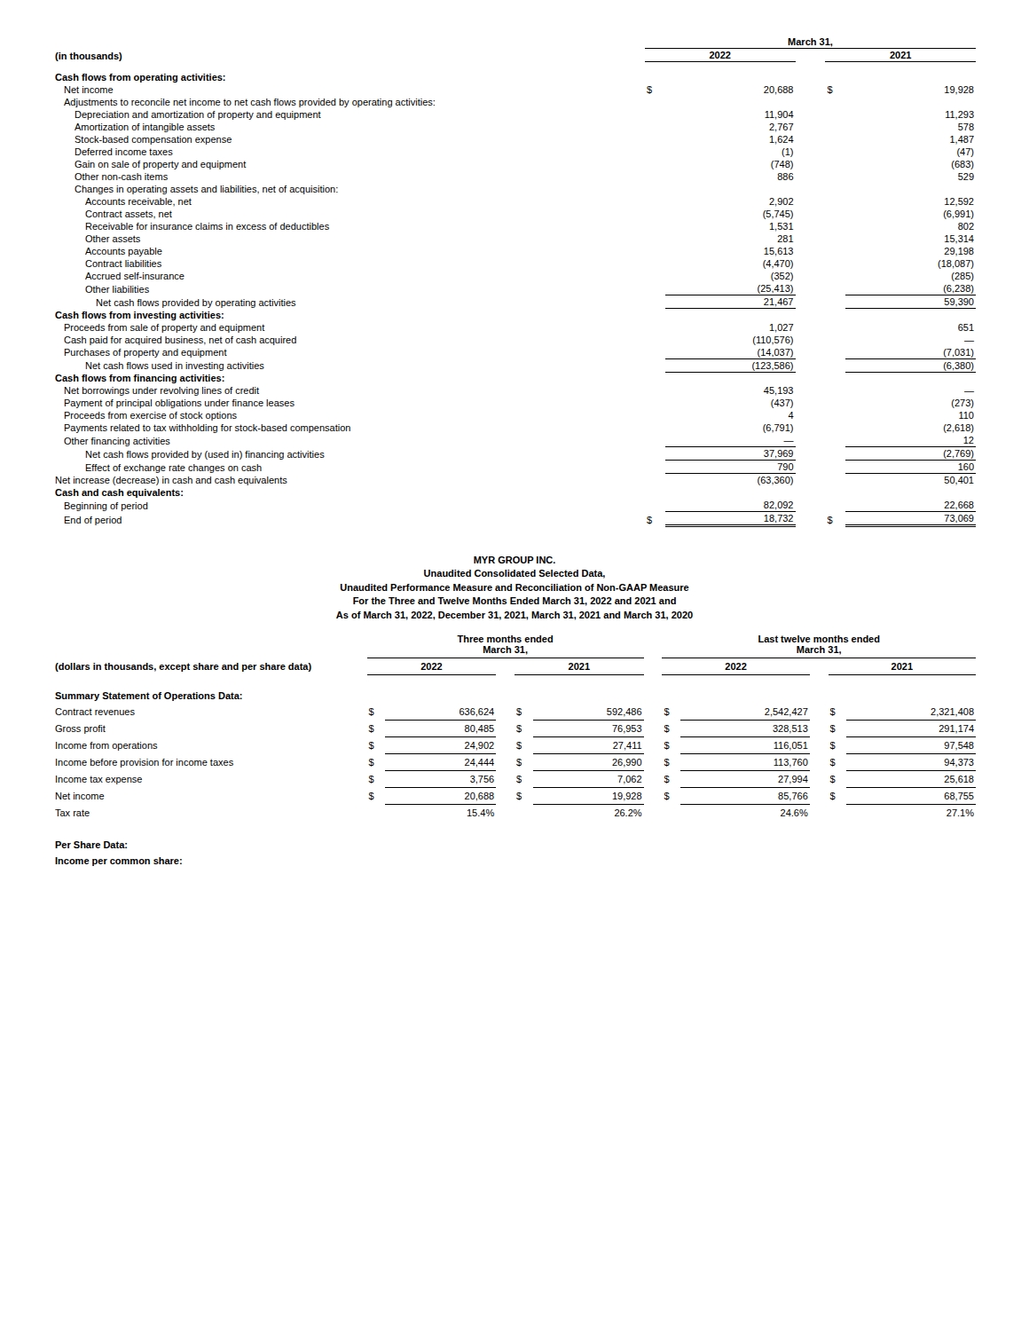| | | March 31, |
| (in thousands) | | 2022 | | 2021 |
| Cash flows from operating activities: | | | | | | |
| Net income | | $ | 20,688 | | $ | 19,928 |
| Adjustments to reconcile net income to net cash flows provided by operating activities: | | | | | | |
| Depreciation and amortization of property and equipment | | | 11,904 | | | 11,293 |
| Amortization of intangible assets | | | 2,767 | | | 578 |
| Stock-based compensation expense | | | 1,624 | | | 1,487 |
| Deferred income taxes | | | (1) | | | (47) |
| Gain on sale of property and equipment | | | (748) | | | (683) |
| Other non-cash items | | | 886 | | | 529 |
| Changes in operating assets and liabilities, net of acquisition: | | | | | | |
| Accounts receivable, net | | | 2,902 | | | 12,592 |
| Contract assets, net | | | (5,745) | | | (6,991) |
| Receivable for insurance claims in excess of deductibles | | | 1,531 | | | 802 |
| Other assets | | | 281 | | | 15,314 |
| Accounts payable | | | 15,613 | | | 29,198 |
| Contract liabilities | | | (4,470) | | | (18,087) |
| Accrued self-insurance | | | (352) | | | (285) |
| Other liabilities | | | (25,413) | | | (6,238) |
| Net cash flows provided by operating activities | | | 21,467 | | | 59,390 |
| Cash flows from investing activities: | | | | | | |
| Proceeds from sale of property and equipment | | | 1,027 | | | 651 |
| Cash paid for acquired business, net of cash acquired | | | (110,576) | | | — |
| Purchases of property and equipment | | | (14,037) | | | (7,031) |
| Net cash flows used in investing activities | | | (123,586) | | | (6,380) |
| Cash flows from financing activities: | | | | | | |
| Net borrowings under revolving lines of credit | | | 45,193 | | | — |
| Payment of principal obligations under finance leases | | | (437) | | | (273) |
| Proceeds from exercise of stock options | | | 4 | | | 110 |
| Payments related to tax withholding for stock-based compensation | | | (6,791) | | | (2,618) |
| Other financing activities | | | — | | | 12 |
| Net cash flows provided by (used in) financing activities | | | 37,969 | | | (2,769) |
| Effect of exchange rate changes on cash | | | 790 | | | 160 |
| Net increase (decrease) in cash and cash equivalents | | | (63,360) | | | 50,401 |
| Cash and cash equivalents: | | | | | | |
| Beginning of period | | | 82,092 | | | 22,668 |
| End of period | | $ | 18,732 | | $ | 73,069 |
MYR GROUP INC.
Unaudited Consolidated Selected Data,
Unaudited Performance Measure and Reconciliation of Non-GAAP Measure
For the Three and Twelve Months Ended March 31, 2022 and 2021 and
As of March 31, 2022, December 31, 2021, March 31, 2021 and March 31, 2020
| | | Three months ended March 31, | | Last twelve months ended March 31, |
| (dollars in thousands, except share and per share data) | | 2022 | | 2021 | | 2022 | | 2021 |
| Summary Statement of Operations Data: | |
| Contract revenues | | $ | 636,624 | | $ | 592,486 | | $ | 2,542,427 | | $ | 2,321,408 |
| Gross profit | | $ | 80,485 | | $ | 76,953 | | $ | 328,513 | | $ | 291,174 |
| Income from operations | | $ | 24,902 | | $ | 27,411 | | $ | 116,051 | | $ | 97,548 |
| Income before provision for income taxes | | $ | 24,444 | | $ | 26,990 | | $ | 113,760 | | $ | 94,373 |
| Income tax expense | | $ | 3,756 | | $ | 7,062 | | $ | 27,994 | | $ | 25,618 |
| Net income | | $ | 20,688 | | $ | 19,928 | | $ | 85,766 | | $ | 68,755 |
| Tax rate | | | 15.4% | | | 26.2% | | | 24.6% | | | 27.1% |
| Per Share Data: | |
| Income per common share: | |